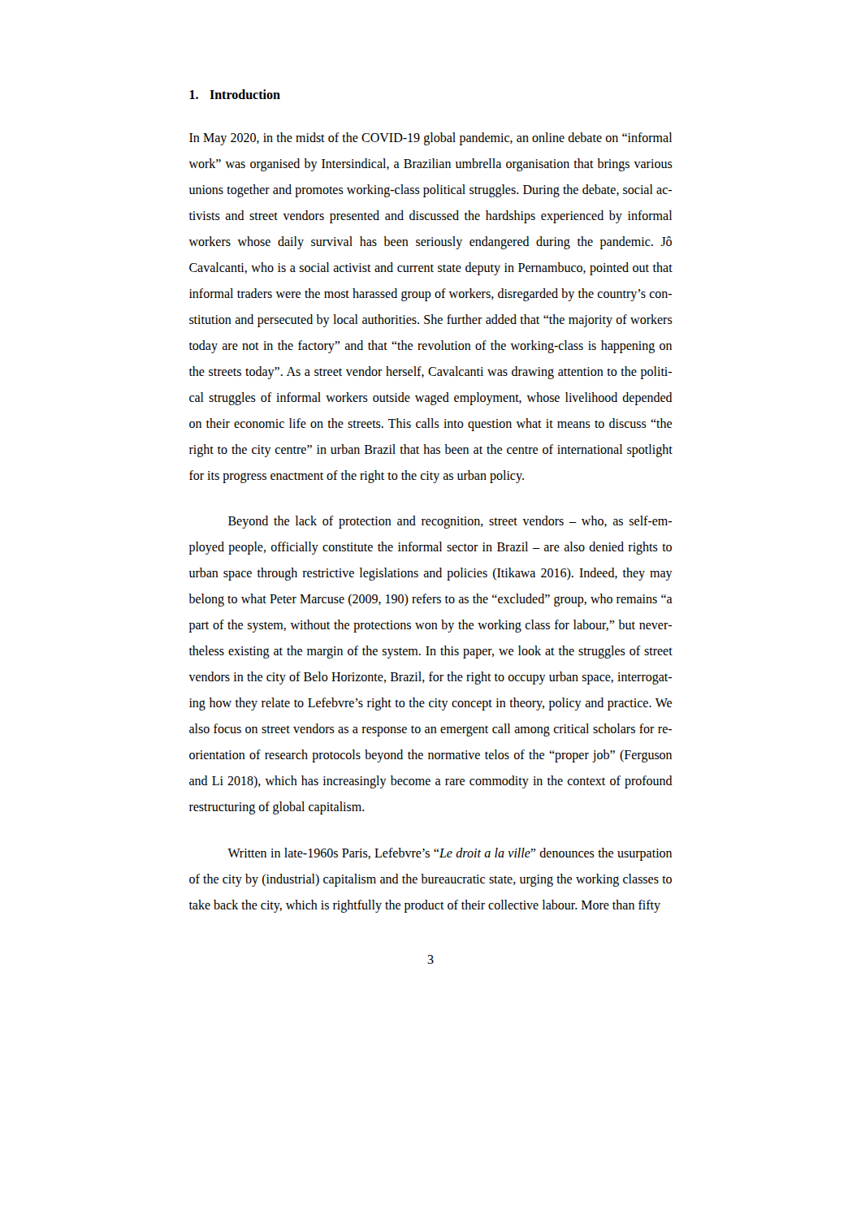1. Introduction
In May 2020, in the midst of the COVID-19 global pandemic, an online debate on “informal work” was organised by Intersindical, a Brazilian umbrella organisation that brings various unions together and promotes working-class political struggles. During the debate, social activists and street vendors presented and discussed the hardships experienced by informal workers whose daily survival has been seriously endangered during the pandemic. Jô Cavalcanti, who is a social activist and current state deputy in Pernambuco, pointed out that informal traders were the most harassed group of workers, disregarded by the country’s constitution and persecuted by local authorities. She further added that “the majority of workers today are not in the factory” and that “the revolution of the working-class is happening on the streets today”. As a street vendor herself, Cavalcanti was drawing attention to the political struggles of informal workers outside waged employment, whose livelihood depended on their economic life on the streets. This calls into question what it means to discuss “the right to the city centre” in urban Brazil that has been at the centre of international spotlight for its progress enactment of the right to the city as urban policy.
Beyond the lack of protection and recognition, street vendors – who, as self-employed people, officially constitute the informal sector in Brazil – are also denied rights to urban space through restrictive legislations and policies (Itikawa 2016). Indeed, they may belong to what Peter Marcuse (2009, 190) refers to as the “excluded” group, who remains “a part of the system, without the protections won by the working class for labour,” but nevertheless existing at the margin of the system. In this paper, we look at the struggles of street vendors in the city of Belo Horizonte, Brazil, for the right to occupy urban space, interrogating how they relate to Lefebvre’s right to the city concept in theory, policy and practice. We also focus on street vendors as a response to an emergent call among critical scholars for reorientation of research protocols beyond the normative telos of the “proper job” (Ferguson and Li 2018), which has increasingly become a rare commodity in the context of profound restructuring of global capitalism.
Written in late-1960s Paris, Lefebvre’s “Le droit a la ville” denounces the usurpation of the city by (industrial) capitalism and the bureaucratic state, urging the working classes to take back the city, which is rightfully the product of their collective labour. More than fifty
3